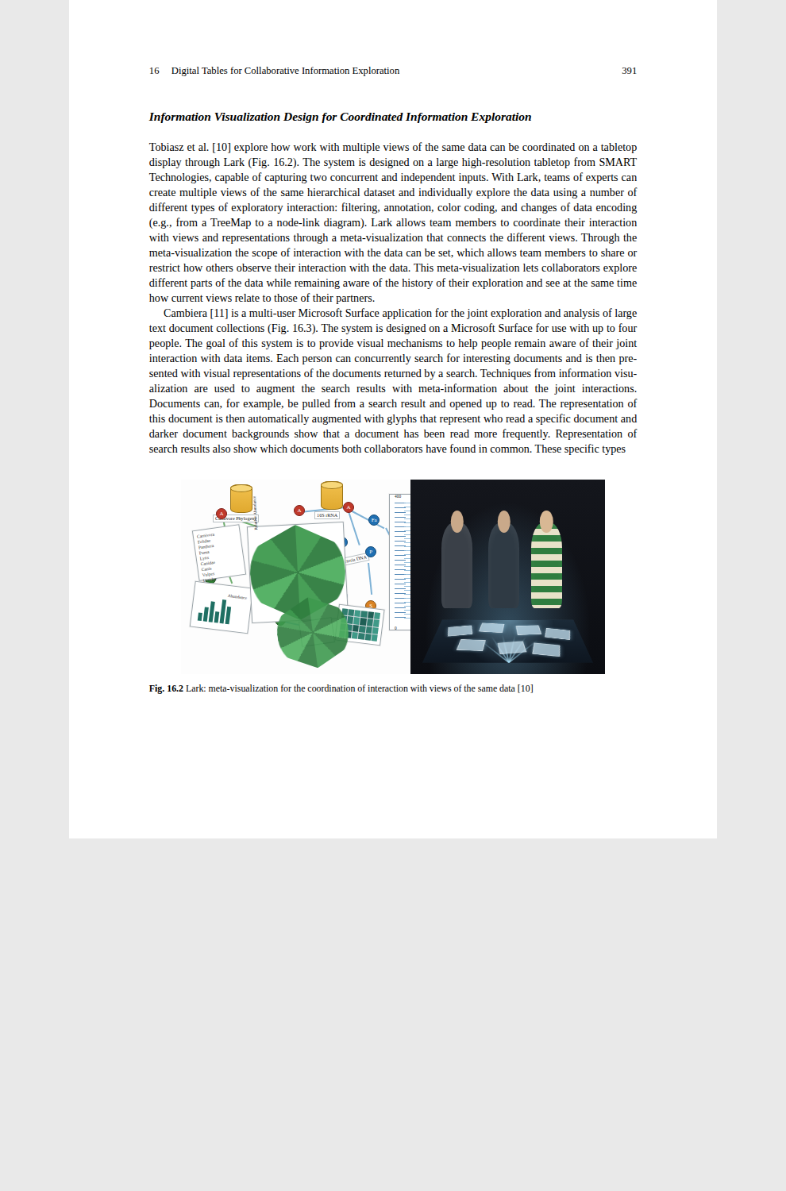16 Digital Tables for Collaborative Information Exploration 391
Information Visualization Design for Coordinated Information Exploration
Tobiasz et al. [10] explore how work with multiple views of the same data can be coordinated on a tabletop display through Lark (Fig. 16.2). The system is designed on a large high-resolution tabletop from SMART Technologies, capable of capturing two concurrent and independent inputs. With Lark, teams of experts can create multiple views of the same hierarchical dataset and individually explore the data using a number of different types of exploratory interaction: filtering, annotation, color coding, and changes of data encoding (e.g., from a TreeMap to a node-link diagram). Lark allows team members to coordinate their interaction with views and representations through a meta-visualization that connects the different views. Through the meta-visualization the scope of interaction with the data can be set, which allows team members to share or restrict how others observe their interaction with the data. This meta-visualization lets collaborators explore different parts of the data while remaining aware of the history of their exploration and see at the same time how current views relate to those of their partners.
Cambiera [11] is a multi-user Microsoft Surface application for the joint exploration and analysis of large text document collections (Fig. 16.3). The system is designed on a Microsoft Surface for use with up to four people. The goal of this system is to provide visual mechanisms to help people remain aware of their joint interaction with data items. Each person can concurrently search for interesting documents and is then presented with visual representations of the documents returned by a search. Techniques from information visualization are used to augment the search results with meta-information about the joint interactions. Documents can, for example, be pulled from a search result and opened up to read. The representation of this document is then automatically augmented with glyphs that represent who read a specific document and darker document backgrounds show that a document has been read more frequently. Representation of search results also show which documents both collaborators have found in common. These specific types
Carnivore Phylogeny
16S rRNA
Bacteria DNA
pelo_Y
Parvanaeus_Y
seq_ATCC
seq_ATCC
A
Fa
P
S
A
A
Fa
P
P
S
P
S
P
S
Carnivora
Felidae
Panthera
Puma
Lynx
Canidae
Canis
Vulpes
Ursidae
Abundance
Relative Abundance
400
0
Fig. 16.2 Lark: meta-visualization for the coordination of interaction with views of the same data [10]